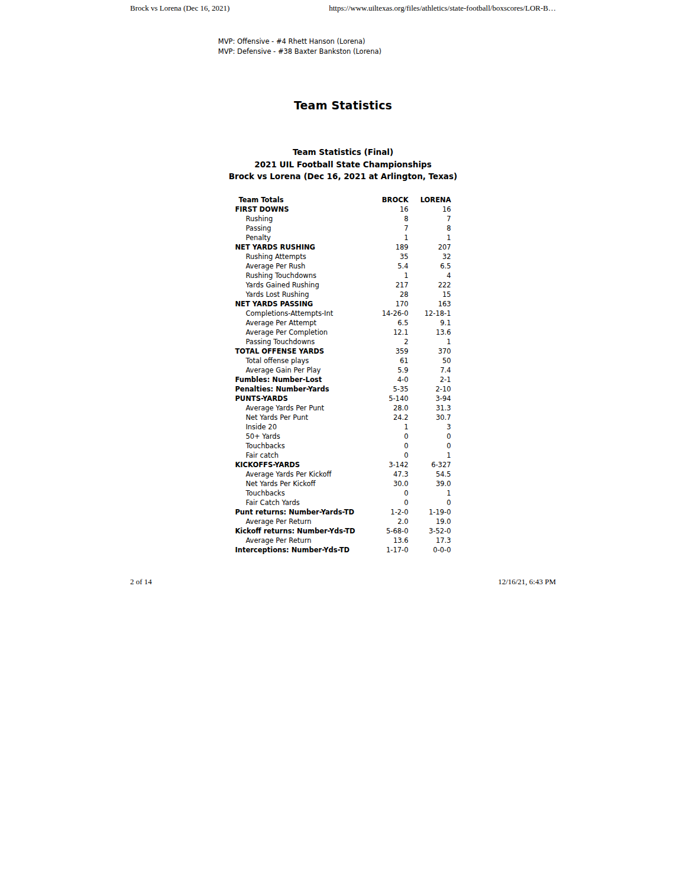Brock vs Lorena (Dec 16, 2021)
https://www.uiltexas.org/files/athletics/state-football/boxscores/LOR-B…
MVP: Offensive - #4 Rhett Hanson (Lorena)
MVP: Defensive - #38 Baxter Bankston (Lorena)
Team Statistics
Team Statistics (Final)
2021 UIL Football State Championships
Brock vs Lorena (Dec 16, 2021 at Arlington, Texas)
| Team Totals | BROCK | LORENA |
| --- | --- | --- |
| FIRST DOWNS | 16 | 16 |
| Rushing | 8 | 7 |
| Passing | 7 | 8 |
| Penalty | 1 | 1 |
| NET YARDS RUSHING | 189 | 207 |
| Rushing Attempts | 35 | 32 |
| Average Per Rush | 5.4 | 6.5 |
| Rushing Touchdowns | 1 | 4 |
| Yards Gained Rushing | 217 | 222 |
| Yards Lost Rushing | 28 | 15 |
| NET YARDS PASSING | 170 | 163 |
| Completions-Attempts-Int | 14-26-0 | 12-18-1 |
| Average Per Attempt | 6.5 | 9.1 |
| Average Per Completion | 12.1 | 13.6 |
| Passing Touchdowns | 2 | 1 |
| TOTAL OFFENSE YARDS | 359 | 370 |
| Total offense plays | 61 | 50 |
| Average Gain Per Play | 5.9 | 7.4 |
| Fumbles: Number-Lost | 4-0 | 2-1 |
| Penalties: Number-Yards | 5-35 | 2-10 |
| PUNTS-YARDS | 5-140 | 3-94 |
| Average Yards Per Punt | 28.0 | 31.3 |
| Net Yards Per Punt | 24.2 | 30.7 |
| Inside 20 | 1 | 3 |
| 50+ Yards | 0 | 0 |
| Touchbacks | 0 | 0 |
| Fair catch | 0 | 1 |
| KICKOFFS-YARDS | 3-142 | 6-327 |
| Average Yards Per Kickoff | 47.3 | 54.5 |
| Net Yards Per Kickoff | 30.0 | 39.0 |
| Touchbacks | 0 | 1 |
| Fair Catch Yards | 0 | 0 |
| Punt returns: Number-Yards-TD | 1-2-0 | 1-19-0 |
| Average Per Return | 2.0 | 19.0 |
| Kickoff returns: Number-Yds-TD | 5-68-0 | 3-52-0 |
| Average Per Return | 13.6 | 17.3 |
| Interceptions: Number-Yds-TD | 1-17-0 | 0-0-0 |
2 of 14
12/16/21, 6:43 PM